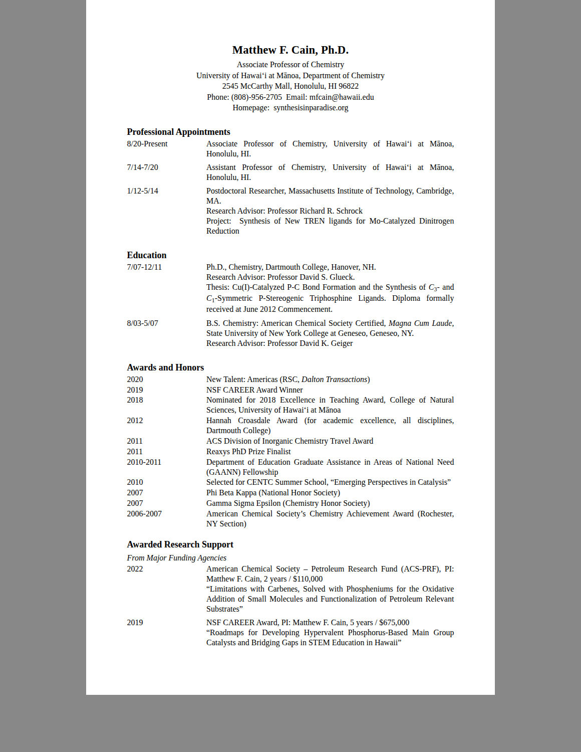Matthew F. Cain, Ph.D.
Associate Professor of Chemistry
University of Hawai‘i at Mānoa, Department of Chemistry
2545 McCarthy Mall, Honolulu, HI 96822
Phone: (808)-956-2705 Email: mfcain@hawaii.edu
Homepage: synthesisinparadise.org
Professional Appointments
| 8/20-Present | Associate Professor of Chemistry, University of Hawai‘i at Mānoa, Honolulu, HI. |
| 7/14-7/20 | Assistant Professor of Chemistry, University of Hawai‘i at Mānoa, Honolulu, HI. |
| 1/12-5/14 | Postdoctoral Researcher, Massachusetts Institute of Technology, Cambridge, MA. Research Advisor: Professor Richard R. Schrock Project: Synthesis of New TREN ligands for Mo-Catalyzed Dinitrogen Reduction |
Education
| 7/07-12/11 | Ph.D., Chemistry, Dartmouth College, Hanover, NH. Research Advisor: Professor David S. Glueck. Thesis: Cu(I)-Catalyzed P-C Bond Formation and the Synthesis of C 3 - and C 1 -Symmetric P-Stereogenic Triphosphine Ligands. Diploma formally received at June 2012 Commencement. |
| 8/03-5/07 | B.S. Chemistry: American Chemical Society Certified, Magna Cum Laude , State University of New York College at Geneseo, Geneseo, NY. Research Advisor: Professor David K. Geiger |
Awards and Honors
| 2020 | New Talent: Americas (RSC, Dalton Transactions ) |
| 2019 | NSF CAREER Award Winner |
| 2018 | Nominated for 2018 Excellence in Teaching Award, College of Natural Sciences, University of Hawai‘i at Mānoa |
| 2012 | Hannah Croasdale Award (for academic excellence, all disciplines, Dartmouth College) |
| 2011 | ACS Division of Inorganic Chemistry Travel Award |
| 2011 | Reaxys PhD Prize Finalist |
| 2010-2011 | Department of Education Graduate Assistance in Areas of National Need (GAANN) Fellowship |
| 2010 | Selected for CENTC Summer School, “Emerging Perspectives in Catalysis” |
| 2007 | Phi Beta Kappa (National Honor Society) |
| 2007 | Gamma Sigma Epsilon (Chemistry Honor Society) |
| 2006-2007 | American Chemical Society’s Chemistry Achievement Award (Rochester, NY Section) |
Awarded Research Support
From Major Funding Agencies
| 2022 | American Chemical Society – Petroleum Research Fund (ACS-PRF), PI: Matthew F. Cain, 2 years / $110,000 “Limitations with Carbenes, Solved with Phospheniums for the Oxidative Addition of Small Molecules and Functionalization of Petroleum Relevant Substrates” |
| 2019 | NSF CAREER Award, PI: Matthew F. Cain, 5 years / $675,000 “Roadmaps for Developing Hypervalent Phosphorus-Based Main Group Catalysts and Bridging Gaps in STEM Education in Hawaii” |